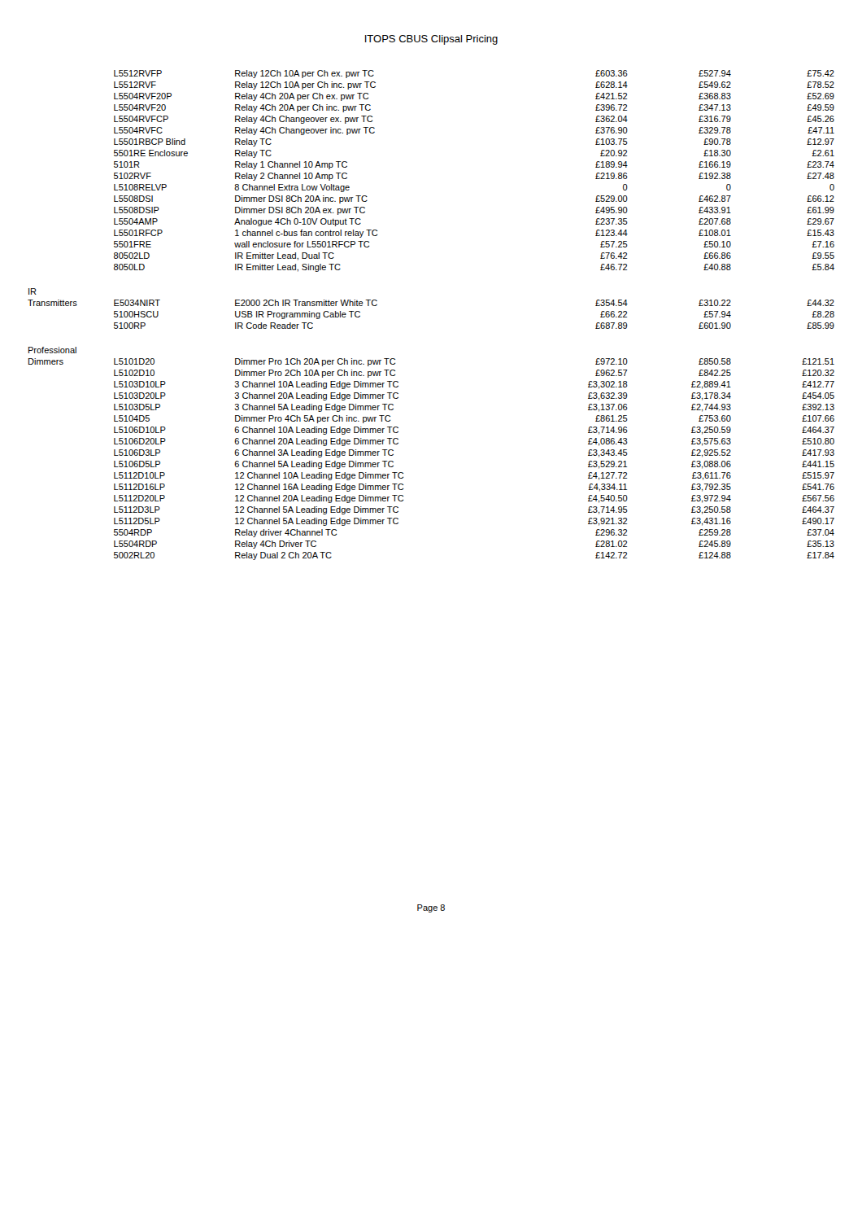ITOPS CBUS Clipsal Pricing
| | L5512RVFP | Relay 12Ch 10A per Ch ex. pwr TC | £603.36 | £527.94 | £75.42 |
| | L5512RVF | Relay 12Ch 10A per Ch inc. pwr TC | £628.14 | £549.62 | £78.52 |
| | L5504RVF20P | Relay 4Ch 20A per Ch ex. pwr TC | £421.52 | £368.83 | £52.69 |
| | L5504RVF20 | Relay 4Ch 20A per Ch inc. pwr TC | £396.72 | £347.13 | £49.59 |
| | L5504RVFCP | Relay 4Ch Changeover ex. pwr TC | £362.04 | £316.79 | £45.26 |
| | L5504RVFC | Relay 4Ch Changeover inc. pwr TC | £376.90 | £329.78 | £47.11 |
| | L5501RBCP Blind | Relay TC | £103.75 | £90.78 | £12.97 |
| | 5501RE Enclosure | Relay TC | £20.92 | £18.30 | £2.61 |
| | 5101R | Relay 1 Channel 10 Amp TC | £189.94 | £166.19 | £23.74 |
| | 5102RVF | Relay 2 Channel 10 Amp TC | £219.86 | £192.38 | £27.48 |
| | L5108RELVP | 8 Channel Extra Low Voltage | 0 | 0 | 0 |
| | L5508DSI | Dimmer DSI 8Ch 20A inc. pwr TC | £529.00 | £462.87 | £66.12 |
| | L5508DSIP | Dimmer DSI 8Ch 20A ex. pwr TC | £495.90 | £433.91 | £61.99 |
| | L5504AMP | Analogue 4Ch 0-10V Output TC | £237.35 | £207.68 | £29.67 |
| | L5501RFCP | 1 channel c-bus fan control relay TC | £123.44 | £108.01 | £15.43 |
| | 5501FRE | wall enclosure for L5501RFCP TC | £57.25 | £50.10 | £7.16 |
| | 80502LD | IR Emitter Lead, Dual TC | £76.42 | £66.86 | £9.55 |
| | 8050LD | IR Emitter Lead, Single TC | £46.72 | £40.88 | £5.84 |
| IR | | | | | |
| Transmitters | E5034NIRT | E2000 2Ch IR Transmitter White TC | £354.54 | £310.22 | £44.32 |
| | 5100HSCU | USB IR Programming Cable TC | £66.22 | £57.94 | £8.28 |
| | 5100RP | IR Code Reader TC | £687.89 | £601.90 | £85.99 |
| Professional | | | | | |
| Dimmers | L5101D20 | Dimmer Pro 1Ch 20A per Ch inc. pwr TC | £972.10 | £850.58 | £121.51 |
| | L5102D10 | Dimmer Pro 2Ch 10A per Ch inc. pwr TC | £962.57 | £842.25 | £120.32 |
| | L5103D10LP | 3 Channel 10A Leading Edge Dimmer TC | £3,302.18 | £2,889.41 | £412.77 |
| | L5103D20LP | 3 Channel 20A Leading Edge Dimmer TC | £3,632.39 | £3,178.34 | £454.05 |
| | L5103D5LP | 3 Channel 5A Leading Edge Dimmer TC | £3,137.06 | £2,744.93 | £392.13 |
| | L5104D5 | Dimmer Pro 4Ch 5A per Ch inc. pwr TC | £861.25 | £753.60 | £107.66 |
| | L5106D10LP | 6 Channel 10A Leading Edge Dimmer TC | £3,714.96 | £3,250.59 | £464.37 |
| | L5106D20LP | 6 Channel 20A Leading Edge Dimmer TC | £4,086.43 | £3,575.63 | £510.80 |
| | L5106D3LP | 6 Channel 3A Leading Edge Dimmer TC | £3,343.45 | £2,925.52 | £417.93 |
| | L5106D5LP | 6 Channel 5A Leading Edge Dimmer TC | £3,529.21 | £3,088.06 | £441.15 |
| | L5112D10LP | 12 Channel 10A Leading Edge Dimmer TC | £4,127.72 | £3,611.76 | £515.97 |
| | L5112D16LP | 12 Channel 16A Leading Edge Dimmer TC | £4,334.11 | £3,792.35 | £541.76 |
| | L5112D20LP | 12 Channel 20A Leading Edge Dimmer TC | £4,540.50 | £3,972.94 | £567.56 |
| | L5112D3LP | 12 Channel 5A Leading Edge Dimmer TC | £3,714.95 | £3,250.58 | £464.37 |
| | L5112D5LP | 12 Channel 5A Leading Edge Dimmer TC | £3,921.32 | £3,431.16 | £490.17 |
| | 5504RDP | Relay driver 4Channel TC | £296.32 | £259.28 | £37.04 |
| | L5504RDP | Relay 4Ch Driver TC | £281.02 | £245.89 | £35.13 |
| | 5002RL20 | Relay Dual 2 Ch 20A TC | £142.72 | £124.88 | £17.84 |
Page 8